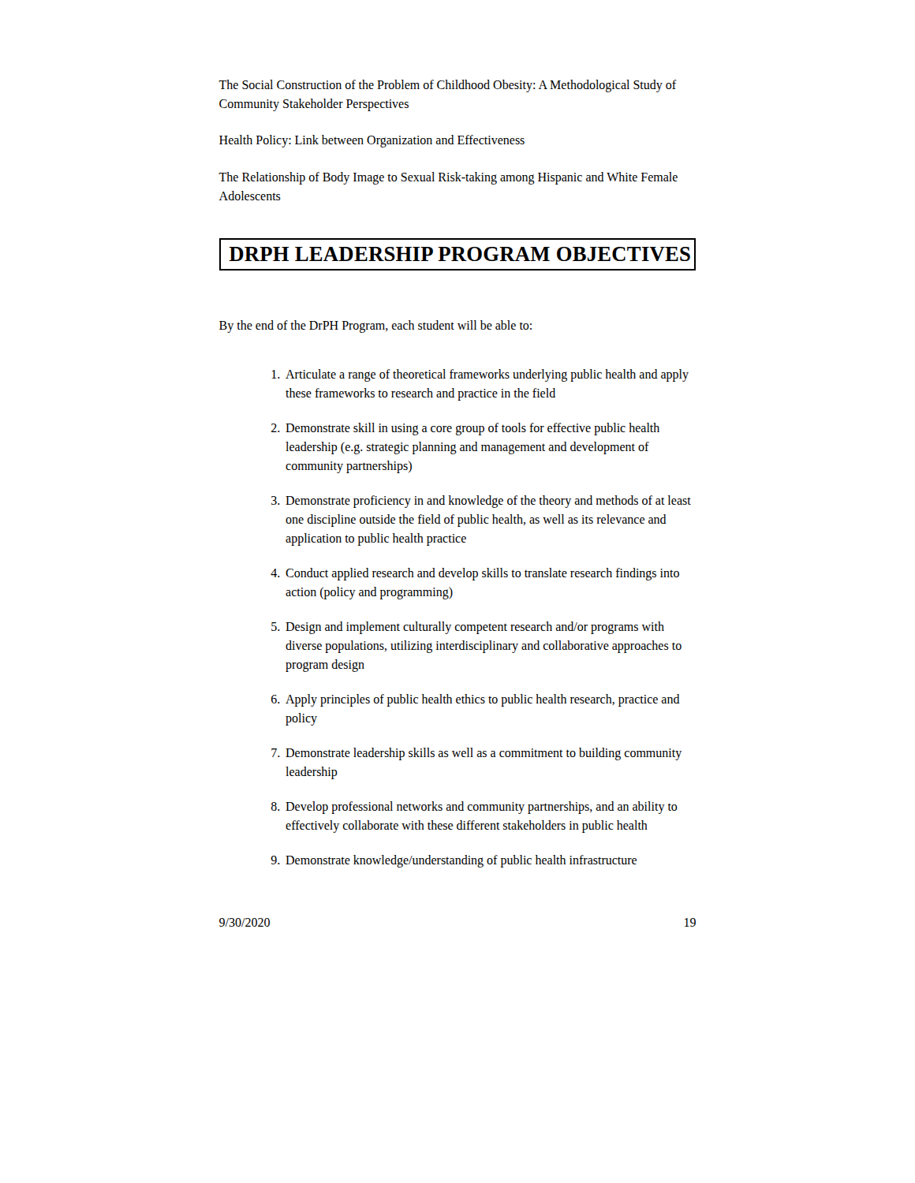The Social Construction of the Problem of Childhood Obesity: A Methodological Study of Community Stakeholder Perspectives
Health Policy: Link between Organization and Effectiveness
The Relationship of Body Image to Sexual Risk-taking among Hispanic and White Female Adolescents
DRPH LEADERSHIP PROGRAM OBJECTIVES
By the end of the DrPH Program, each student will be able to:
Articulate a range of theoretical frameworks underlying public health and apply these frameworks to research and practice in the field
Demonstrate skill in using a core group of tools for effective public health leadership (e.g. strategic planning and management and development of community partnerships)
Demonstrate proficiency in and knowledge of the theory and methods of at least one discipline outside the field of public health, as well as its relevance and application to public health practice
Conduct applied research and develop skills to translate research findings into action (policy and programming)
Design and implement culturally competent research and/or programs with diverse populations, utilizing interdisciplinary and collaborative approaches to program design
Apply principles of public health ethics to public health research, practice and policy
Demonstrate leadership skills as well as a commitment to building community leadership
Develop professional networks and community partnerships, and an ability to effectively collaborate with these different stakeholders in public health
Demonstrate knowledge/understanding of public health infrastructure
9/30/2020 19